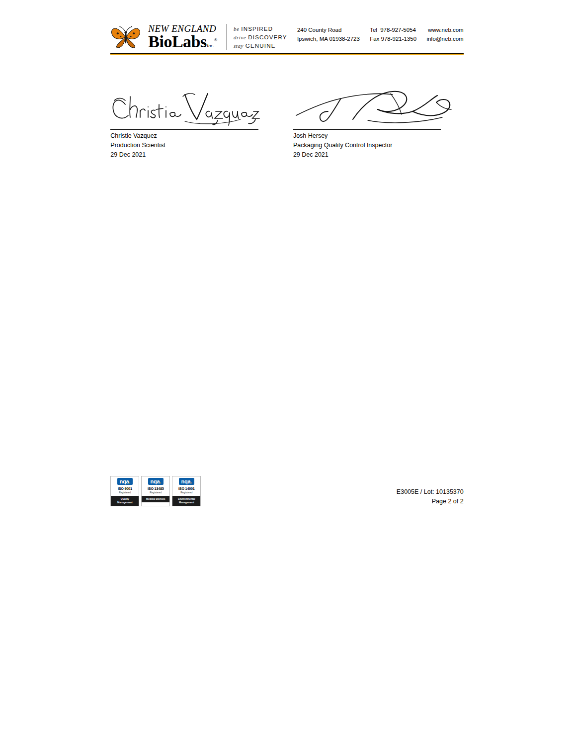NEW ENGLAND
BioLabsInc.®
be INSPIRED
drive DISCOVERY
stay GENUINE
240 County Road
Ipswich, MA 01938-2723
Tel 978-927-5054
Fax 978-921-1350
www.neb.com
info@neb.com
Christie Vazquez
Production Scientist
29 Dec 2021
Josh Hersey
Packaging Quality Control Inspector
29 Dec 2021
nqa.
ISO 9001
Registered
Quality
Management
nqa.
ISO 13485
Registered
Medical Devices
nqa.
ISO 14001
Registered
Environmental
Management
E3005E / Lot: 10135370
Page 2 of 2